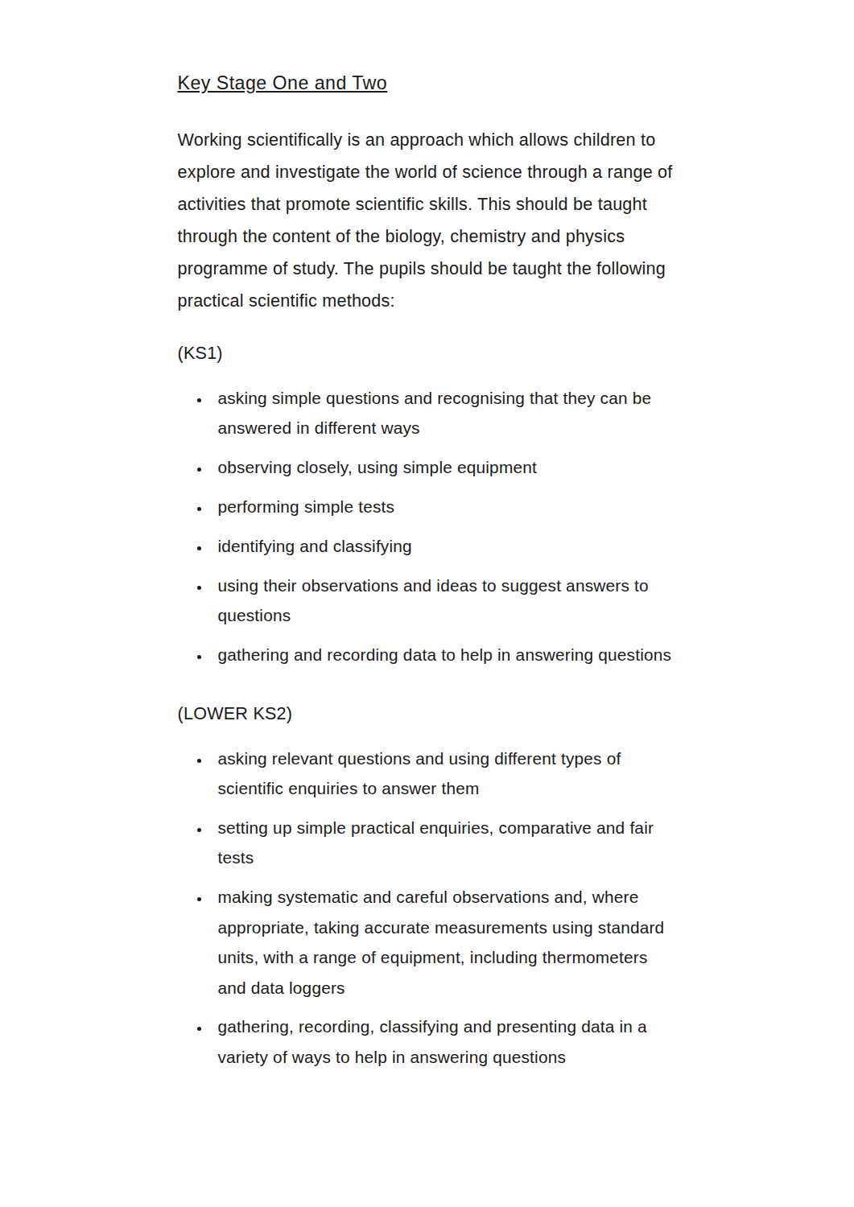Key Stage One and Two
Working scientifically is an approach which allows children to explore and investigate the world of science through a range of activities that promote scientific skills. This should be taught through the content of the biology, chemistry and physics programme of study. The pupils should be taught the following practical scientific methods:
(KS1)
asking simple questions and recognising that they can be answered in different ways
observing closely, using simple equipment
performing simple tests
identifying and classifying
using their observations and ideas to suggest answers to questions
gathering and recording data to help in answering questions
(LOWER KS2)
asking relevant questions and using different types of scientific enquiries to answer them
setting up simple practical enquiries, comparative and fair tests
making systematic and careful observations and, where appropriate, taking accurate measurements using standard units, with a range of equipment, including thermometers and data loggers
gathering, recording, classifying and presenting data in a variety of ways to help in answering questions